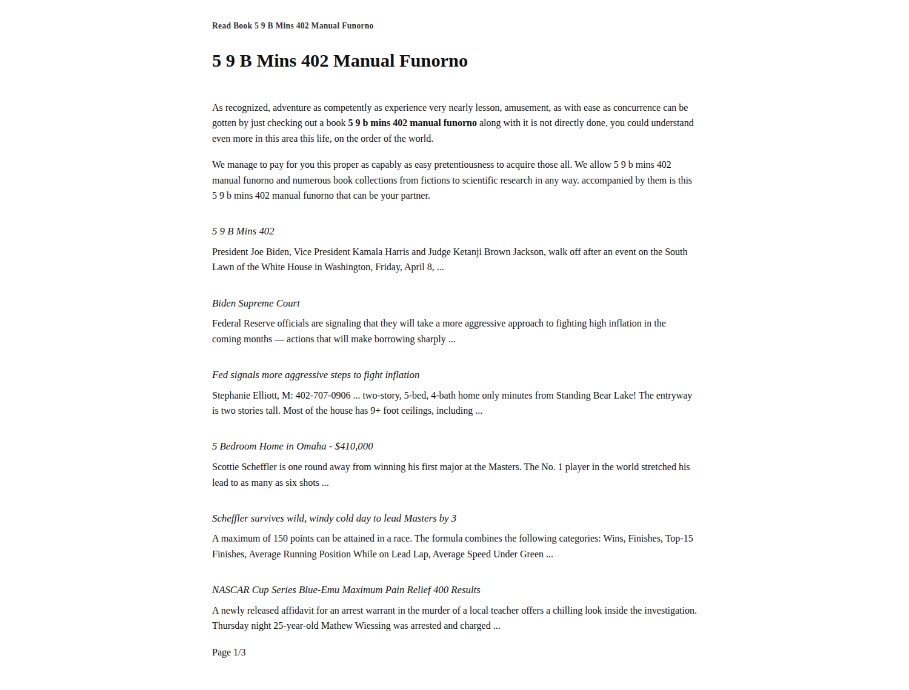Read Book 5 9 B Mins 402 Manual Funorno
5 9 B Mins 402 Manual Funorno
As recognized, adventure as competently as experience very nearly lesson, amusement, as with ease as concurrence can be gotten by just checking out a book 5 9 b mins 402 manual funorno along with it is not directly done, you could understand even more in this area this life, on the order of the world.
We manage to pay for you this proper as capably as easy pretentiousness to acquire those all. We allow 5 9 b mins 402 manual funorno and numerous book collections from fictions to scientific research in any way. accompanied by them is this 5 9 b mins 402 manual funorno that can be your partner.
5 9 B Mins 402
President Joe Biden, Vice President Kamala Harris and Judge Ketanji Brown Jackson, walk off after an event on the South Lawn of the White House in Washington, Friday, April 8, ...
Biden Supreme Court
Federal Reserve officials are signaling that they will take a more aggressive approach to fighting high inflation in the coming months — actions that will make borrowing sharply ...
Fed signals more aggressive steps to fight inflation
Stephanie Elliott, M: 402-707-0906 ... two-story, 5-bed, 4-bath home only minutes from Standing Bear Lake! The entryway is two stories tall. Most of the house has 9+ foot ceilings, including ...
5 Bedroom Home in Omaha - $410,000
Scottie Scheffler is one round away from winning his first major at the Masters. The No. 1 player in the world stretched his lead to as many as six shots ...
Scheffler survives wild, windy cold day to lead Masters by 3
A maximum of 150 points can be attained in a race. The formula combines the following categories: Wins, Finishes, Top-15 Finishes, Average Running Position While on Lead Lap, Average Speed Under Green ...
NASCAR Cup Series Blue-Emu Maximum Pain Relief 400 Results
A newly released affidavit for an arrest warrant in the murder of a local teacher offers a chilling look inside the investigation. Thursday night 25-year-old Mathew Wiessing was arrested and charged ...
Page 1/3